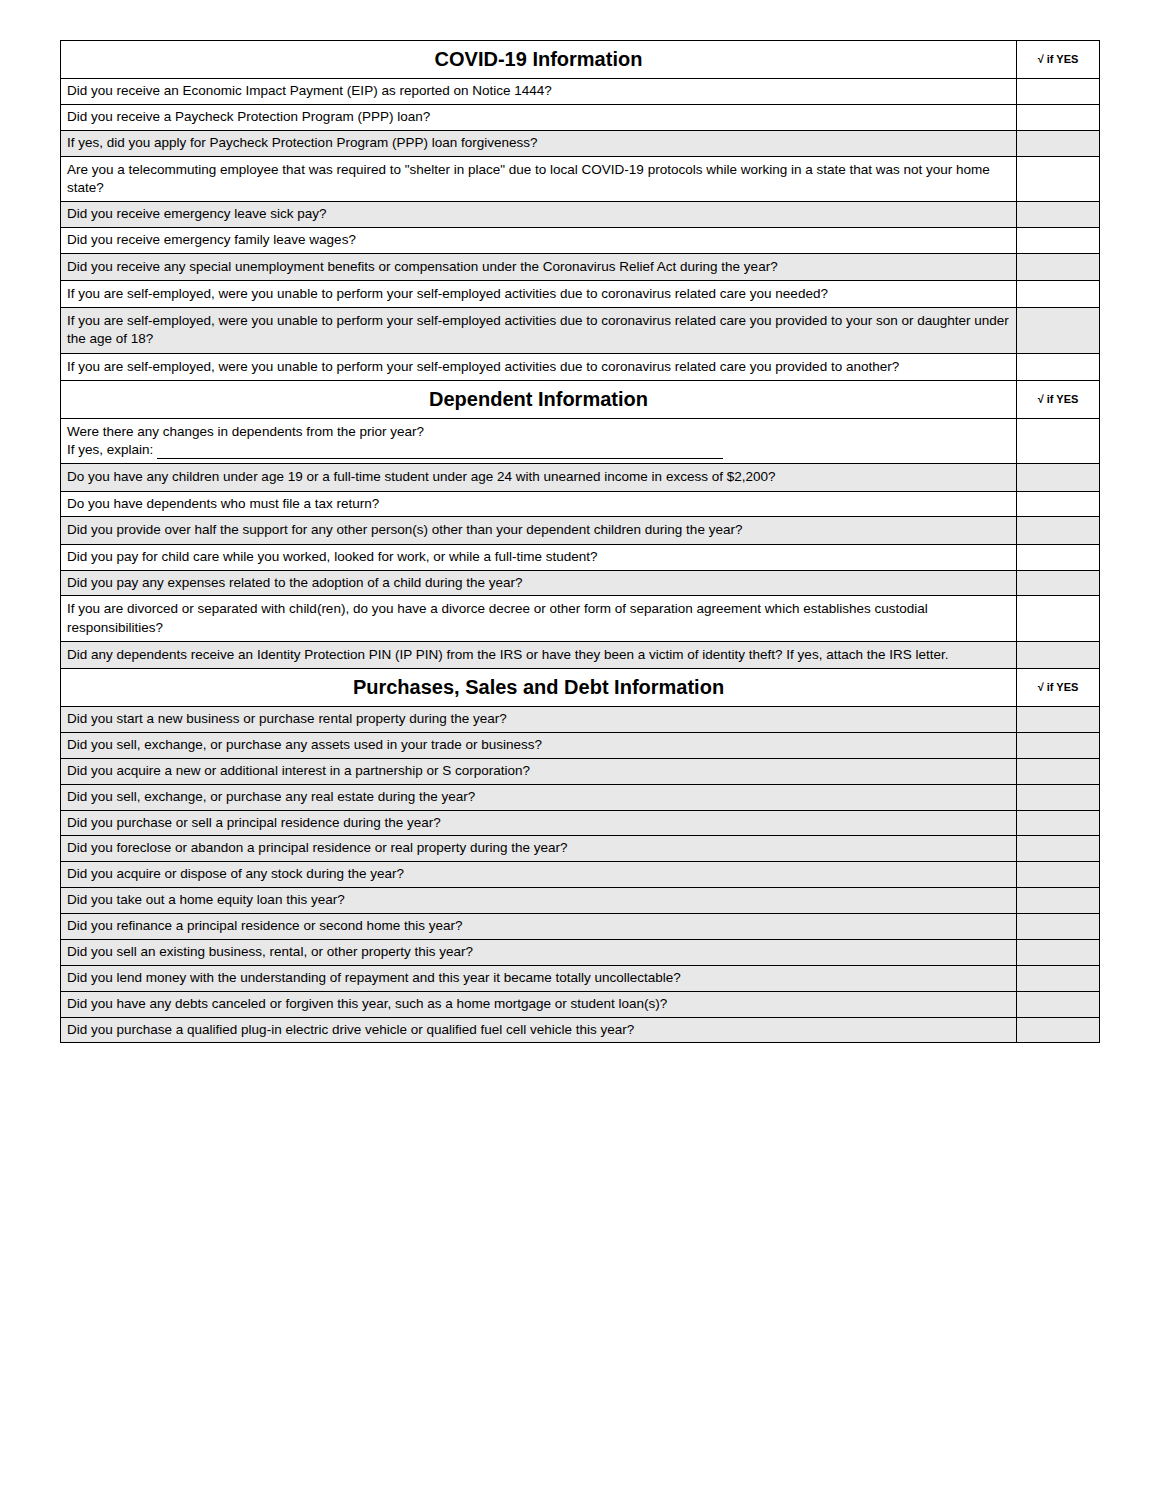| COVID-19 Information | √ if YES |
| Did you receive an Economic Impact Payment (EIP) as reported on Notice 1444? | |
| Did you receive a Paycheck Protection Program (PPP) loan? | |
| If yes, did you apply for Paycheck Protection Program (PPP) loan forgiveness? | |
| Are you a telecommuting employee that was required to "shelter in place" due to local COVID-19 protocols while working in a state that was not your home state? | |
| Did you receive emergency leave sick pay? | |
| Did you receive emergency family leave wages? | |
| Did you receive any special unemployment benefits or compensation under the Coronavirus Relief Act during the year? | |
| If you are self-employed, were you unable to perform your self-employed activities due to coronavirus related care you needed? | |
| If you are self-employed, were you unable to perform your self-employed activities due to coronavirus related care you provided to your son or daughter under the age of 18? | |
| If you are self-employed, were you unable to perform your self-employed activities due to coronavirus related care you provided to another? | |
| Dependent Information | √ if YES |
| Were there any changes in dependents from the prior year? If yes, explain: | |
| Do you have any children under age 19 or a full-time student under age 24 with unearned income in excess of $2,200? | |
| Do you have dependents who must file a tax return? | |
| Did you provide over half the support for any other person(s) other than your dependent children during the year? | |
| Did you pay for child care while you worked, looked for work, or while a full-time student? | |
| Did you pay any expenses related to the adoption of a child during the year? | |
| If you are divorced or separated with child(ren), do you have a divorce decree or other form of separation agreement which establishes custodial responsibilities? | |
| Did any dependents receive an Identity Protection PIN (IP PIN) from the IRS or have they been a victim of identity theft? If yes, attach the IRS letter. | |
| Purchases, Sales and Debt Information | √ if YES |
| Did you start a new business or purchase rental property during the year? | |
| Did you sell, exchange, or purchase any assets used in your trade or business? | |
| Did you acquire a new or additional interest in a partnership or S corporation? | |
| Did you sell, exchange, or purchase any real estate during the year? | |
| Did you purchase or sell a principal residence during the year? | |
| Did you foreclose or abandon a principal residence or real property during the year? | |
| Did you acquire or dispose of any stock during the year? | |
| Did you take out a home equity loan this year? | |
| Did you refinance a principal residence or second home this year? | |
| Did you sell an existing business, rental, or other property this year? | |
| Did you lend money with the understanding of repayment and this year it became totally uncollectable? | |
| Did you have any debts canceled or forgiven this year, such as a home mortgage or student loan(s)? | |
| Did you purchase a qualified plug-in electric drive vehicle or qualified fuel cell vehicle this year? | |